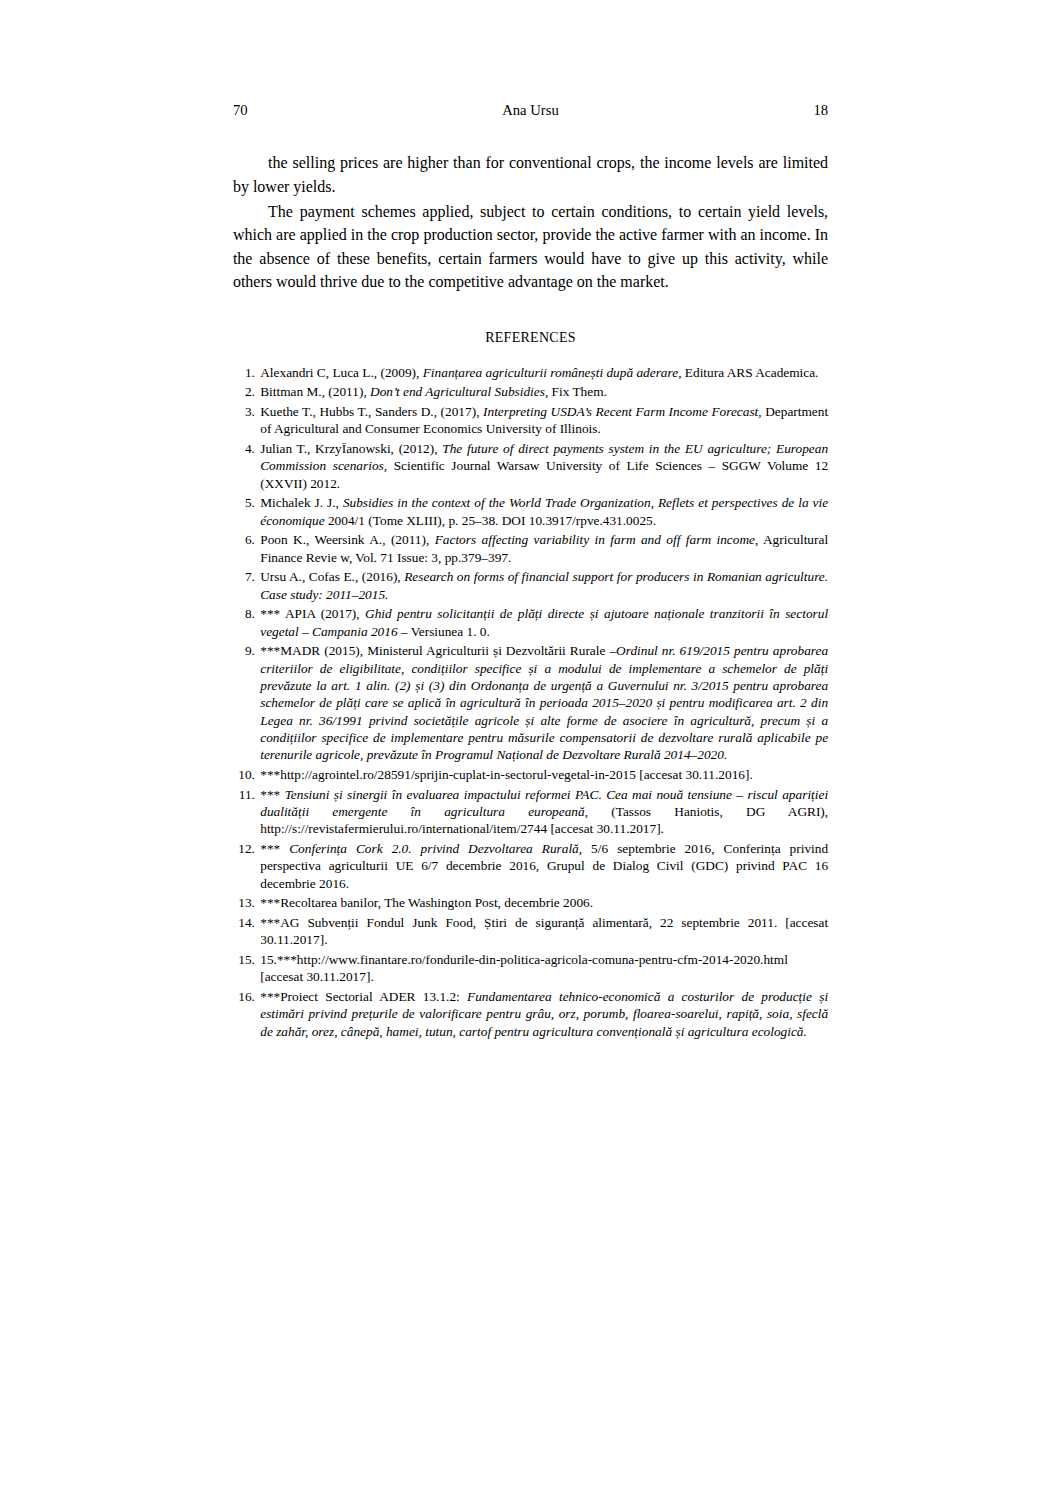70 Ana Ursu 18
the selling prices are higher than for conventional crops, the income levels are limited by lower yields.
The payment schemes applied, subject to certain conditions, to certain yield levels, which are applied in the crop production sector, provide the active farmer with an income. In the absence of these benefits, certain farmers would have to give up this activity, while others would thrive due to the competitive advantage on the market.
REFERENCES
Alexandri C, Luca L., (2009), Finanțarea agriculturii românești după aderare, Editura ARS Academica.
Bittman M., (2011), Don’t end Agricultural Subsidies, Fix Them.
Kuethe T., Hubbs T., Sanders D., (2017), Interpreting USDA’s Recent Farm Income Forecast, Department of Agricultural and Consumer Economics University of Illinois.
Julian T., KrzyĪanowski, (2012), The future of direct payments system in the EU agriculture; European Commission scenarios, Scientific Journal Warsaw University of Life Sciences – SGGW Volume 12 (XXVII) 2012.
Michalek J. J., Subsidies in the context of the World Trade Organization, Reflets et perspectives de la vie économique 2004/1 (Tome XLIII), p. 25–38. DOI 10.3917/rpve.431.0025.
Poon K., Weersink A., (2011), Factors affecting variability in farm and off farm income, Agricultural Finance Revie w, Vol. 71 Issue: 3, pp.379–397.
Ursu A., Cofas E., (2016), Research on forms of financial support for producers in Romanian agriculture. Case study: 2011–2015.
*** APIA (2017), Ghid pentru solicitanții de plăți directe și ajutoare naționale tranzitorii în sectorul vegetal – Campania 2016 – Versiunea 1. 0.
***MADR (2015), Ministerul Agriculturii și Dezvoltării Rurale –Ordinul nr. 619/2015 pentru aprobarea criteriilor de eligibilitate, condițiilor specifice și a modului de implementare a schemelor de plăți prevăzute la art. 1 alin. (2) și (3) din Ordonanța de urgență a Guvernului nr. 3/2015 pentru aprobarea schemelor de plăți care se aplică în agricultură în perioada 2015–2020 și pentru modificarea art. 2 din Legea nr. 36/1991 privind societățile agricole și alte forme de asociere în agricultură, precum și a condițiilor specifice de implementare pentru măsurile compensatorii de dezvoltare rurală aplicabile pe terenurile agricole, prevăzute în Programul Național de Dezvoltare Rurală 2014–2020.
***http://agrointel.ro/28591/sprijin-cuplat-in-sectorul-vegetal-in-2015 [accesat 30.11.2016].
*** Tensiuni și sinergii în evaluarea impactului reformei PAC. Cea mai nouă tensiune – riscul apariției dualității emergente în agricultura europeană, (Tassos Haniotis, DG AGRI), http://s://revistafermierului.ro/international/item/2744 [accesat 30.11.2017].
*** Conferința Cork 2.0. privind Dezvoltarea Rurală, 5/6 septembrie 2016, Conferința privind perspectiva agriculturii UE 6/7 decembrie 2016, Grupul de Dialog Civil (GDC) privind PAC 16 decembrie 2016.
***Recoltarea banilor, The Washington Post, decembrie 2006.
***AG Subvenții Fondul Junk Food, Știri de siguranță alimentară, 22 septembrie 2011. [accesat 30.11.2017].
15.***http://www.finantare.ro/fondurile-din-politica-agricola-comuna-pentru-cfm-2014-2020.html [accesat 30.11.2017].
***Proiect Sectorial ADER 13.1.2: Fundamentarea tehnico-economică a costurilor de producție și estimări privind prețurile de valorificare pentru grâu, orz, porumb, floarea-soarelui, rapiță, soia, sfeclă de zahăr, orez, cânepă, hamei, tutun, cartof pentru agricultura convențională și agricultura ecologică.